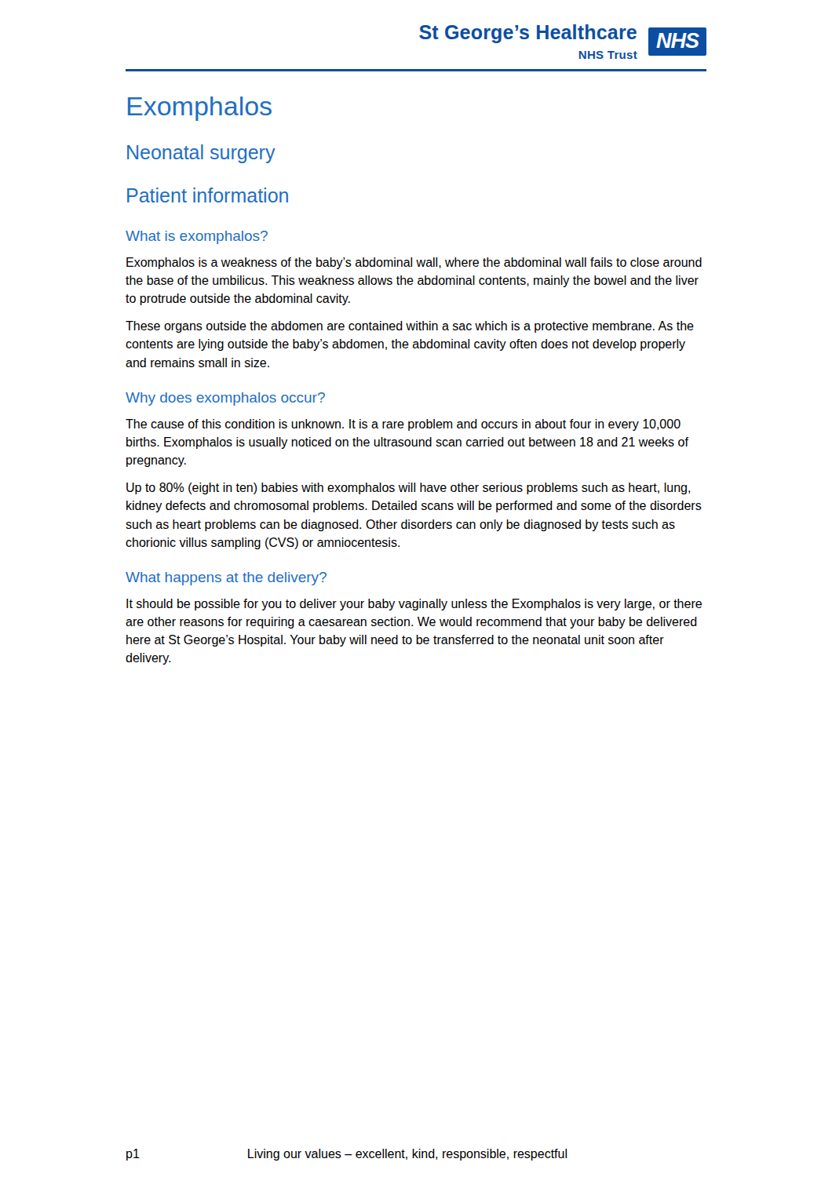St George’s Healthcare
NHS Trust
NHS
Exomphalos
Neonatal surgery
Patient information
What is exomphalos?
Exomphalos is a weakness of the baby’s abdominal wall, where the abdominal wall fails to close around the base of the umbilicus. This weakness allows the abdominal contents, mainly the bowel and the liver to protrude outside the abdominal cavity.
These organs outside the abdomen are contained within a sac which is a protective membrane. As the contents are lying outside the baby’s abdomen, the abdominal cavity often does not develop properly and remains small in size.
Why does exomphalos occur?
The cause of this condition is unknown. It is a rare problem and occurs in about four in every 10,000 births. Exomphalos is usually noticed on the ultrasound scan carried out between 18 and 21 weeks of pregnancy.
Up to 80% (eight in ten) babies with exomphalos will have other serious problems such as heart, lung, kidney defects and chromosomal problems. Detailed scans will be performed and some of the disorders such as heart problems can be diagnosed. Other disorders can only be diagnosed by tests such as chorionic villus sampling (CVS) or amniocentesis.
What happens at the delivery?
It should be possible for you to deliver your baby vaginally unless the Exomphalos is very large, or there are other reasons for requiring a caesarean section. We would recommend that your baby be delivered here at St George’s Hospital. Your baby will need to be transferred to the neonatal unit soon after delivery.
p1
Living our values – excellent, kind, responsible, respectful